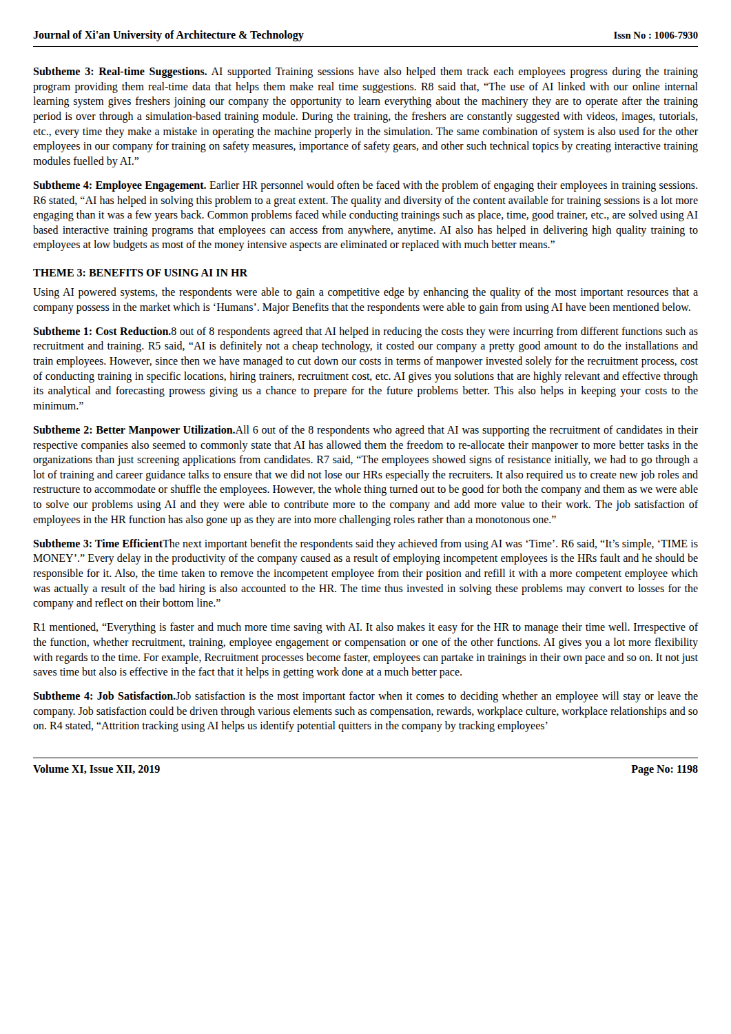Journal of Xi'an University of Architecture & Technology Issn No : 1006-7930
Subtheme 3: Real-time Suggestions. AI supported Training sessions have also helped them track each employees progress during the training program providing them real-time data that helps them make real time suggestions. R8 said that, “The use of AI linked with our online internal learning system gives freshers joining our company the opportunity to learn everything about the machinery they are to operate after the training period is over through a simulation-based training module. During the training, the freshers are constantly suggested with videos, images, tutorials, etc., every time they make a mistake in operating the machine properly in the simulation. The same combination of system is also used for the other employees in our company for training on safety measures, importance of safety gears, and other such technical topics by creating interactive training modules fuelled by AI.”
Subtheme 4: Employee Engagement. Earlier HR personnel would often be faced with the problem of engaging their employees in training sessions. R6 stated, “AI has helped in solving this problem to a great extent. The quality and diversity of the content available for training sessions is a lot more engaging than it was a few years back. Common problems faced while conducting trainings such as place, time, good trainer, etc., are solved using AI based interactive training programs that employees can access from anywhere, anytime. AI also has helped in delivering high quality training to employees at low budgets as most of the money intensive aspects are eliminated or replaced with much better means.”
Theme 3: Benefits of Using AI in HR
Using AI powered systems, the respondents were able to gain a competitive edge by enhancing the quality of the most important resources that a company possess in the market which is ‘Humans’. Major Benefits that the respondents were able to gain from using AI have been mentioned below.
Subtheme 1: Cost Reduction. 8 out of 8 respondents agreed that AI helped in reducing the costs they were incurring from different functions such as recruitment and training. R5 said, “AI is definitely not a cheap technology, it costed our company a pretty good amount to do the installations and train employees. However, since then we have managed to cut down our costs in terms of manpower invested solely for the recruitment process, cost of conducting training in specific locations, hiring trainers, recruitment cost, etc. AI gives you solutions that are highly relevant and effective through its analytical and forecasting prowess giving us a chance to prepare for the future problems better. This also helps in keeping your costs to the minimum.”
Subtheme 2: Better Manpower Utilization. All 6 out of the 8 respondents who agreed that AI was supporting the recruitment of candidates in their respective companies also seemed to commonly state that AI has allowed them the freedom to re-allocate their manpower to more better tasks in the organizations than just screening applications from candidates. R7 said, “The employees showed signs of resistance initially, we had to go through a lot of training and career guidance talks to ensure that we did not lose our HRs especially the recruiters. It also required us to create new job roles and restructure to accommodate or shuffle the employees. However, the whole thing turned out to be good for both the company and them as we were able to solve our problems using AI and they were able to contribute more to the company and add more value to their work. The job satisfaction of employees in the HR function has also gone up as they are into more challenging roles rather than a monotonous one.”
Subtheme 3: Time Efficient The next important benefit the respondents said they achieved from using AI was ‘Time’. R6 said, “It’s simple, ‘TIME is MONEY’.” Every delay in the productivity of the company caused as a result of employing incompetent employees is the HRs fault and he should be responsible for it. Also, the time taken to remove the incompetent employee from their position and refill it with a more competent employee which was actually a result of the bad hiring is also accounted to the HR. The time thus invested in solving these problems may convert to losses for the company and reflect on their bottom line.”
R1 mentioned, “Everything is faster and much more time saving with AI. It also makes it easy for the HR to manage their time well. Irrespective of the function, whether recruitment, training, employee engagement or compensation or one of the other functions. AI gives you a lot more flexibility with regards to the time. For example, Recruitment processes become faster, employees can partake in trainings in their own pace and so on. It not just saves time but also is effective in the fact that it helps in getting work done at a much better pace.
Subtheme 4: Job Satisfaction. Job satisfaction is the most important factor when it comes to deciding whether an employee will stay or leave the company. Job satisfaction could be driven through various elements such as compensation, rewards, workplace culture, workplace relationships and so on. R4 stated, “Attrition tracking using AI helps us identify potential quitters in the company by tracking employees’
Volume XI, Issue XII, 2019 Page No: 1198